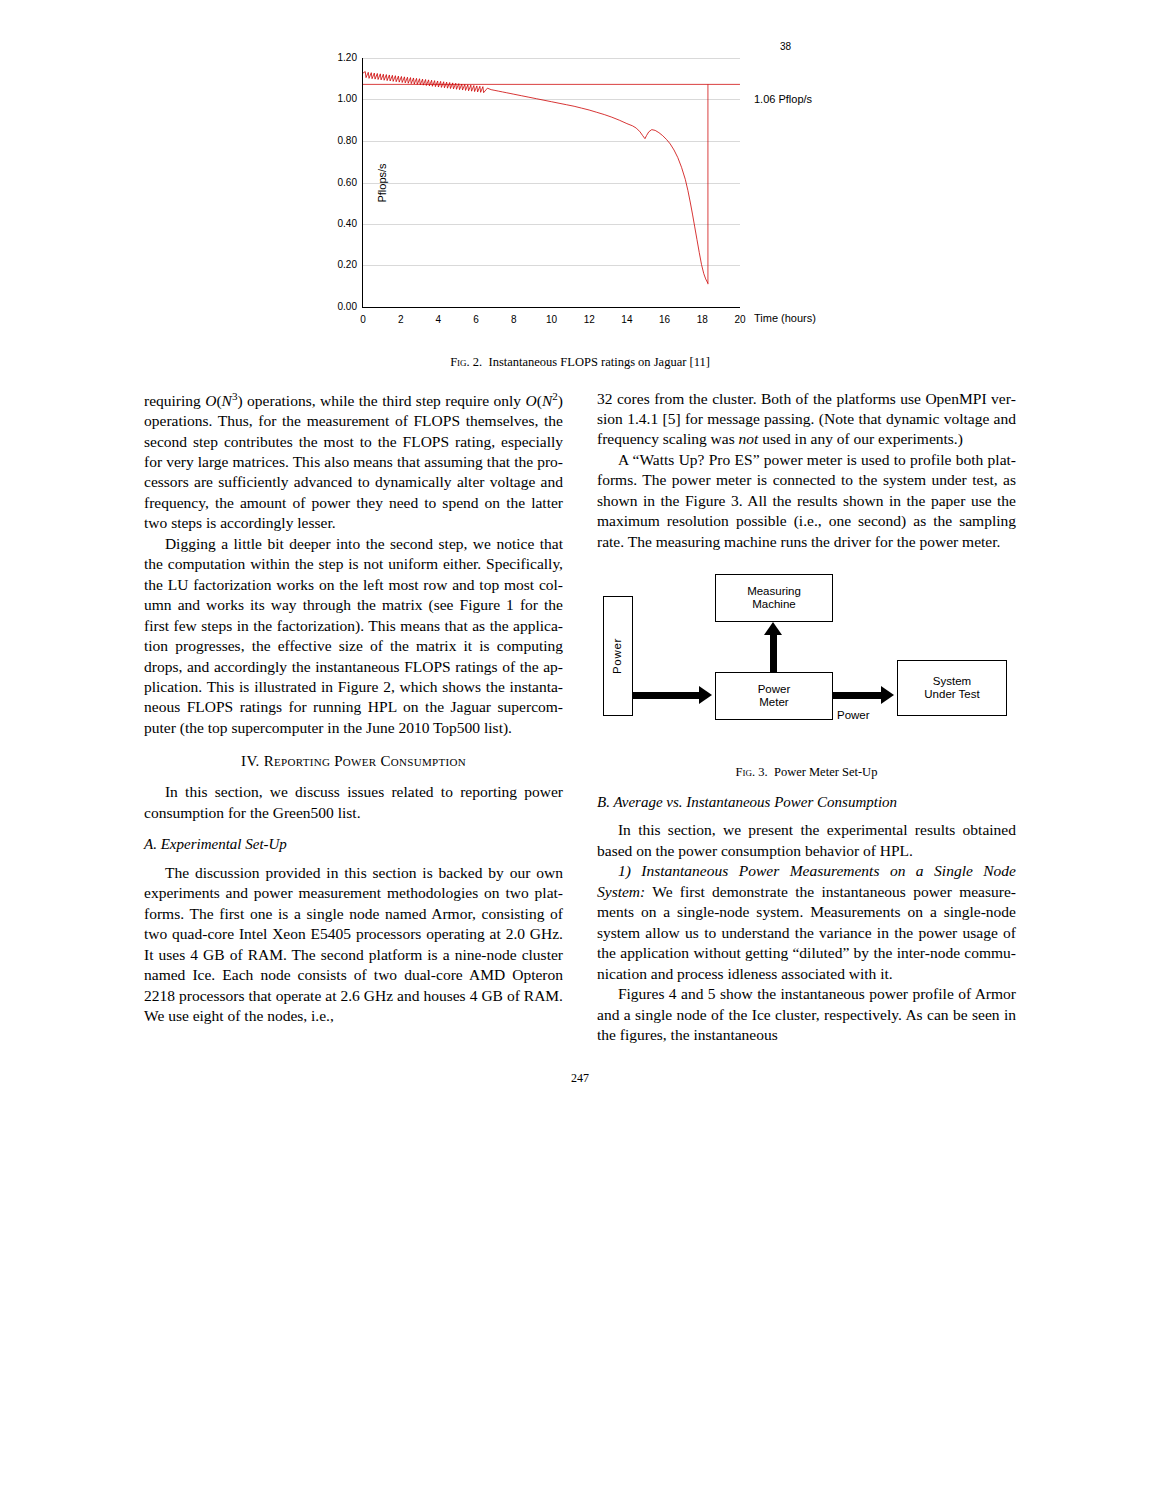1.20
1.00
0.80
0.60
0.40
0.20
0.00
0
2
4
6
8
10
12
14
16
18
20
Time (hours)
38
1.06 Pflop/s
Pflops/s
Fig. 2. Instantaneous FLOPS ratings on Jaguar [11]
requiring O(N3) operations, while the third step require only O(N2) operations. Thus, for the measurement of FLOPS themselves, the second step contributes the most to the FLOPS rating, especially for very large matrices. This also means that assuming that the processors are sufficiently advanced to dynamically alter voltage and frequency, the amount of power they need to spend on the latter two steps is accordingly lesser.
Digging a little bit deeper into the second step, we notice that the computation within the step is not uniform either. Specifically, the LU factorization works on the left most row and top most column and works its way through the matrix (see Figure 1 for the first few steps in the factorization). This means that as the application progresses, the effective size of the matrix it is computing drops, and accordingly the instantaneous FLOPS ratings of the application. This is illustrated in Figure 2, which shows the instantaneous FLOPS ratings for running HPL on the Jaguar supercomputer (the top supercomputer in the June 2010 Top500 list).
IV. Reporting Power Consumption
In this section, we discuss issues related to reporting power consumption for the Green500 list.
A. Experimental Set-Up
The discussion provided in this section is backed by our own experiments and power measurement methodologies on two platforms. The first one is a single node named Armor, consisting of two quad-core Intel Xeon E5405 processors operating at 2.0 GHz. It uses 4 GB of RAM. The second platform is a nine-node cluster named Ice. Each node consists of two dual-core AMD Opteron 2218 processors that operate at 2.6 GHz and houses 4 GB of RAM. We use eight of the nodes, i.e.,
32 cores from the cluster. Both of the platforms use OpenMPI version 1.4.1 [5] for message passing. (Note that dynamic voltage and frequency scaling was not used in any of our experiments.)
A “Watts Up? Pro ES” power meter is used to profile both platforms. The power meter is connected to the system under test, as shown in the Figure 3. All the results shown in the paper use the maximum resolution possible (i.e., one second) as the sampling rate. The measuring machine runs the driver for the power meter.
Power
Measuring
Machine
Power
Meter
System
Under Test
Power
Fig. 3. Power Meter Set-Up
B. Average vs. Instantaneous Power Consumption
In this section, we present the experimental results obtained based on the power consumption behavior of HPL.
1) Instantaneous Power Measurements on a Single Node System: We first demonstrate the instantaneous power measurements on a single-node system. Measurements on a single-node system allow us to understand the variance in the power usage of the application without getting “diluted” by the inter-node communication and process idleness associated with it.
Figures 4 and 5 show the instantaneous power profile of Armor and a single node of the Ice cluster, respectively. As can be seen in the figures, the instantaneous
247